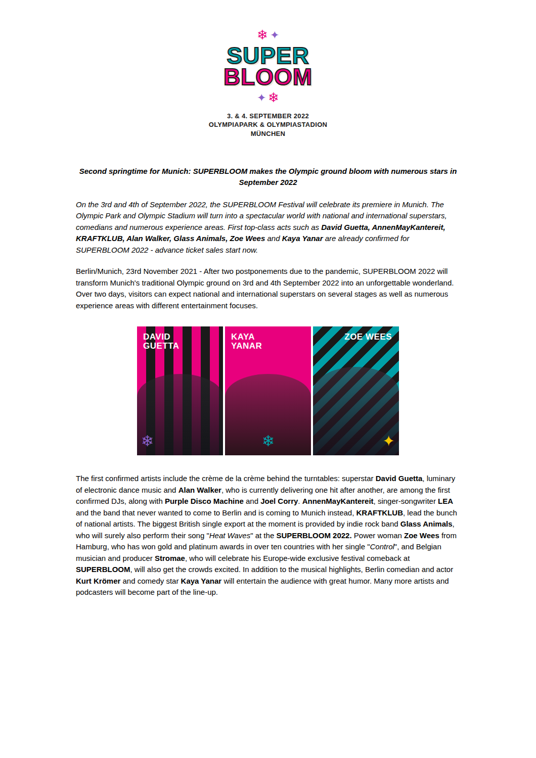❄ ✦
SUPER
BLOOM
✦ ❄
3. & 4. SEPTEMBER 2022
OLYMPIAPARK & OLYMPIASTADION
MÜNCHEN
Second springtime for Munich: SUPERBLOOM makes the Olympic ground bloom with numerous stars in September 2022
On the 3rd and 4th of September 2022, the SUPERBLOOM Festival will celebrate its premiere in Munich. The Olympic Park and Olympic Stadium will turn into a spectacular world with national and international superstars, comedians and numerous experience areas. First top-class acts such as David Guetta, AnnenMayKantereit, KRAFTKLUB, Alan Walker, Glass Animals, Zoe Wees and Kaya Yanar are already confirmed for SUPERBLOOM 2022 - advance ticket sales start now.
Berlin/Munich, 23rd November 2021 - After two postponements due to the pandemic, SUPERBLOOM 2022 will transform Munich's traditional Olympic ground on 3rd and 4th September 2022 into an unforgettable wonderland. Over two days, visitors can expect national and international superstars on several stages as well as numerous experience areas with different entertainment focuses.
DAVID
GUETTA
❄
KAYA
YANAR
❄
ZOE WEES
✦
The first confirmed artists include the crème de la crème behind the turntables: superstar David Guetta, luminary of electronic dance music and Alan Walker, who is currently delivering one hit after another, are among the first confirmed DJs, along with Purple Disco Machine and Joel Corry. AnnenMayKantereit, singer-songwriter LEA and the band that never wanted to come to Berlin and is coming to Munich instead, KRAFTKLUB, lead the bunch of national artists. The biggest British single export at the moment is provided by indie rock band Glass Animals, who will surely also perform their song "Heat Waves" at the SUPERBLOOM 2022. Power woman Zoe Wees from Hamburg, who has won gold and platinum awards in over ten countries with her single "Control", and Belgian musician and producer Stromae, who will celebrate his Europe-wide exclusive festival comeback at SUPERBLOOM, will also get the crowds excited. In addition to the musical highlights, Berlin comedian and actor Kurt Krömer and comedy star Kaya Yanar will entertain the audience with great humor. Many more artists and podcasters will become part of the line-up.